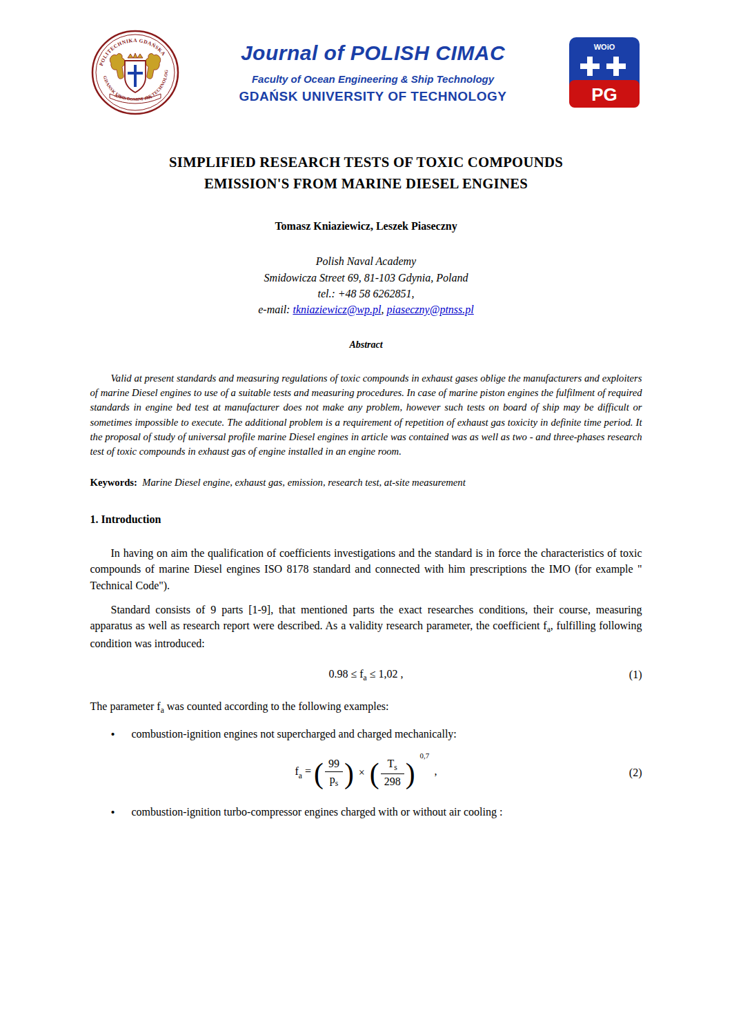POLITECHNIKA GDAŃSKA GDANSK UNIVERSITY OF TECHNOLOGY ANNO DOMINI 1904
Journal of POLISH CIMAC
Faculty of Ocean Engineering & Ship Technology
GDAŃSK UNIVERSITY OF TECHNOLOGY
WOiO PG
SIMPLIFIED RESEARCH TESTS OF TOXIC COMPOUNDS
EMISSION'S FROM MARINE DIESEL ENGINES
Tomasz Kniaziewicz, Leszek Piaseczny
Polish Naval Academy
Smidowicza Street 69, 81-103 Gdynia, Poland
tel.: +48 58 6262851,
e-mail: tkniaziewicz@wp.pl, piaseczny@ptnss.pl
Abstract
Valid at present standards and measuring regulations of toxic compounds in exhaust gases oblige the manufacturers and exploiters of marine Diesel engines to use of a suitable tests and measuring procedures. In case of marine piston engines the fulfilment of required standards in engine bed test at manufacturer does not make any problem, however such tests on board of ship may be difficult or sometimes impossible to execute. The additional problem is a requirement of repetition of exhaust gas toxicity in definite time period. It the proposal of study of universal profile marine Diesel engines in article was contained was as well as two - and three-phases research test of toxic compounds in exhaust gas of engine installed in an engine room.
Keywords: Marine Diesel engine, exhaust gas, emission, research test, at-site measurement
1. Introduction
In having on aim the qualification of coefficients investigations and the standard is in force the characteristics of toxic compounds of marine Diesel engines ISO 8178 standard and connected with him prescriptions the IMO (for example " Technical Code").
Standard consists of 9 parts [1-9], that mentioned parts the exact researches conditions, their course, measuring apparatus as well as research report were described. As a validity research parameter, the coefficient fa, fulfilling following condition was introduced:
0.98 ≤ fa ≤ 1,02 ,
(1)
The parameter fa was counted according to the following examples:
combustion-ignition engines not supercharged and charged mechanically:
fa = (99 ps) × (Ts 298) 0,7 ,
(2)
combustion-ignition turbo-compressor engines charged with or without air cooling :